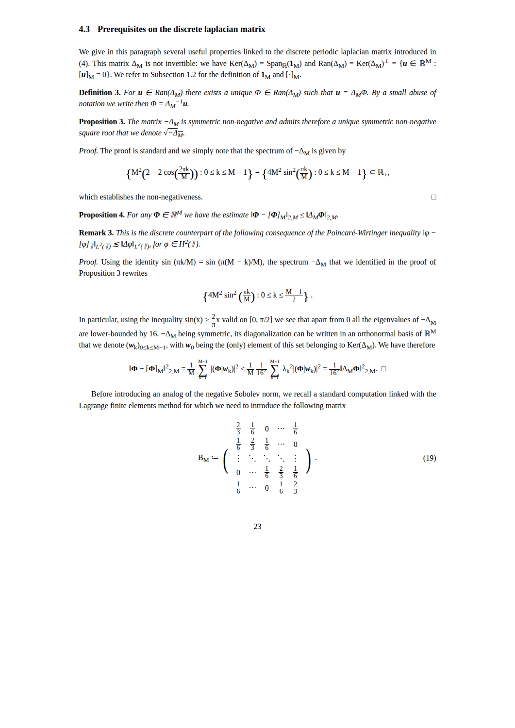4.3 Prerequisites on the discrete laplacian matrix
We give in this paragraph several useful properties linked to the discrete periodic laplacian matrix introduced in (4). This matrix ΔM is not invertible: we have Ker(ΔM) = Spanℝ(1M) and Ran(ΔM) = Ker(ΔM)⊥ = {u ∈ ℝM : [u]M = 0}. We refer to Subsection 1.2 for the definition of 1M and [·]M.
Definition 3. For u ∈ Ran(ΔM) there exists a unique Φ ∈ Ran(ΔM) such that u = ΔMΦ. By a small abuse of notation we write then Φ = ΔM−1u.
Proposition 3. The matrix −ΔM is symmetric non-negative and admits therefore a unique symmetric non-negative square root that we denote √−ΔM.
Proof. The proof is standard and we simply note that the spectrum of −ΔM is given by
{M2(2 − 2 cos(2πk M)) : 0 ≤ k ≤ M − 1} = {4M2 sin2(πk M) : 0 ≤ k ≤ M − 1} ⊂ ℝ+,
which establishes the non-negativeness. □
Proposition 4. For any Φ ∈ ℝM we have the estimate ‖Φ − [Φ]M‖2,M ≤ ‖ΔMΦ‖2,M.
Remark 3. This is the discrete counterpart of the following consequence of the Poincaré-Wirtinger inequality ‖φ − [φ]𝕋‖L2(𝕋) ≲ ‖Δφ‖L2(𝕋), for φ ∈ H2(𝕋).
Proof. Using the identity sin (πk/M) = sin (π(M − k)/M), the spectrum −ΔM that we identified in the proof of Proposition 3 rewrites
{4M2 sin2 (πk M) : 0 ≤ k ≤ M − 12} .
In particular, using the inequality sin(x) ≥ 2 πx valid on [0, π/2] we see that apart from 0 all the eigenvalues of −ΔM are lower-bounded by 16. −ΔM being symmetric, its diagonalization can be written in an orthonormal basis of ℝM that we denote (wk)0≤k≤M−1, with w0 being the (only) element of this set belonging to Ker(ΔM). We have therefore
‖Φ − [Φ]M‖22,M = 1 M M−1∑k=1 |(Φ|wk)|2 ≤ 1 M 1162 M−1∑k=1 λk2|(Φ|wk)|2 = 1162‖ΔMΦ‖22,M. □
Before introducing an analog of the negative Sobolev norm, we recall a standard computation linked with the Lagrange finite elements method for which we need to introduce the following matrix
BM ≔ (
| 2 3 | 1 6 | 0 | ··· | 1 6 |
| 1 6 | 2 3 | 1 6 | ··· | 0 |
| ⋮ | ⋱ | ⋱ | ⋱ | ⋮ |
| 0 | ··· | 1 6 | 2 3 | 1 6 |
| 1 6 | ··· | 0 | 1 6 | 2 3 |
) .
(19)
23